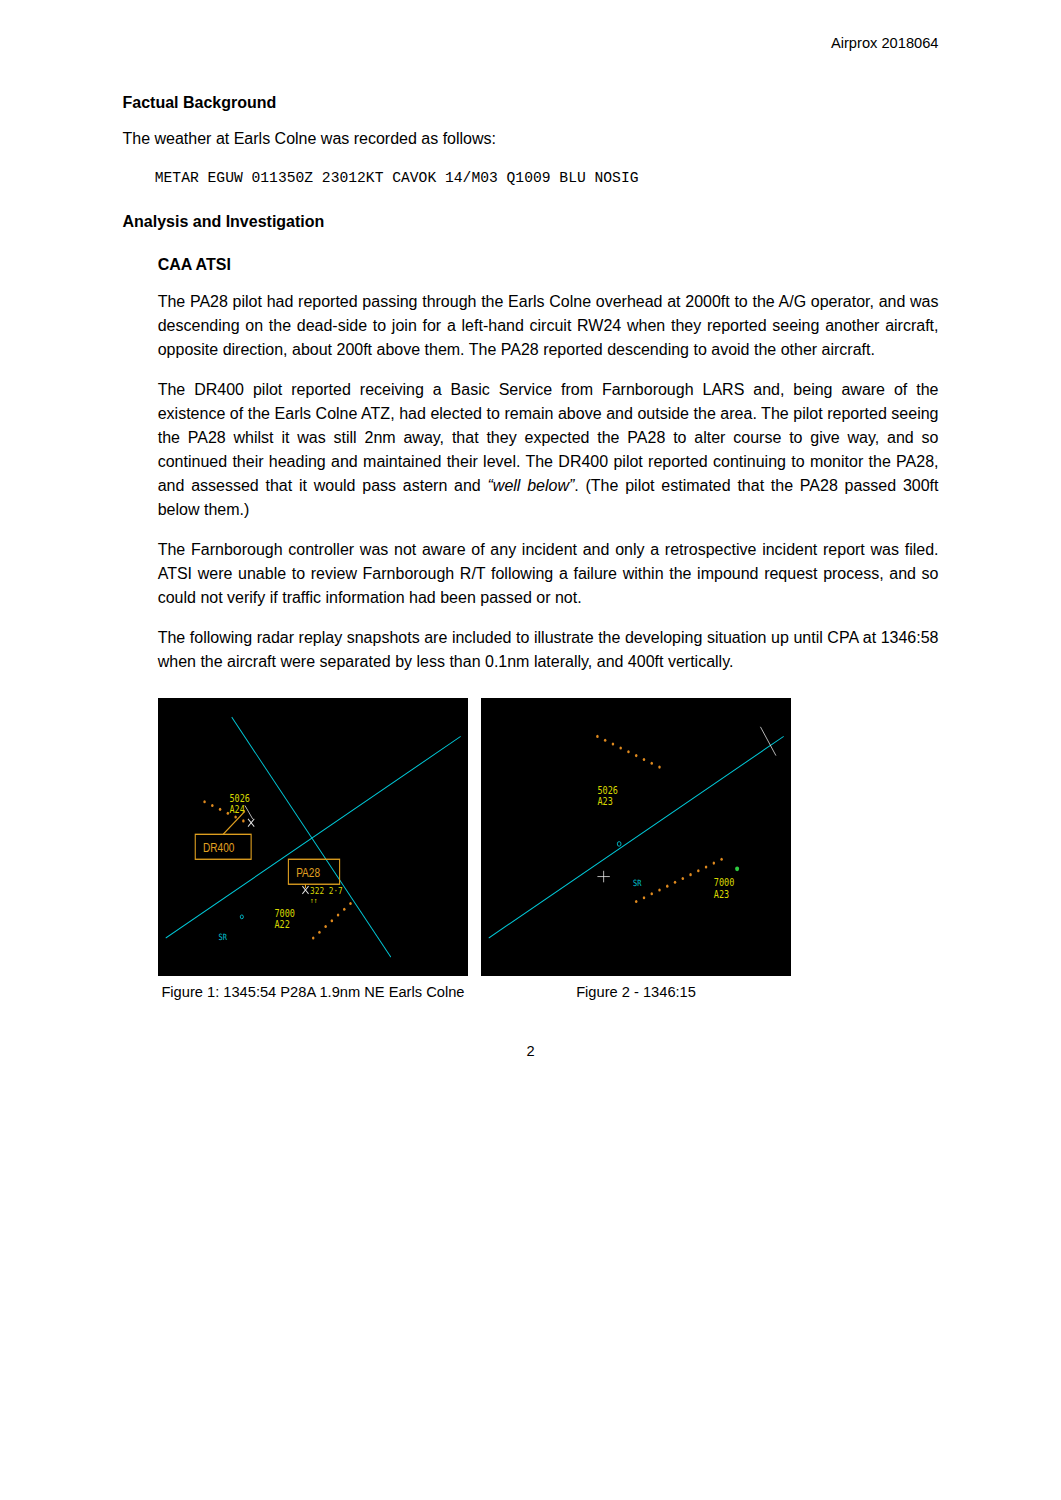Airprox 2018064
Factual Background
The weather at Earls Colne was recorded as follows:
METAR EGUW 011350Z 23012KT CAVOK 14/M03 Q1009 BLU NOSIG
Analysis and Investigation
CAA ATSI
The PA28 pilot had reported passing through the Earls Colne overhead at 2000ft to the A/G operator, and was descending on the dead-side to join for a left-hand circuit RW24 when they reported seeing another aircraft, opposite direction, about 200ft above them. The PA28 reported descending to avoid the other aircraft.
The DR400 pilot reported receiving a Basic Service from Farnborough LARS and, being aware of the existence of the Earls Colne ATZ, had elected to remain above and outside the area. The pilot reported seeing the PA28 whilst it was still 2nm away, that they expected the PA28 to alter course to give way, and so continued their heading and maintained their level. The DR400 pilot reported continuing to monitor the PA28, and assessed that it would pass astern and “well below”. (The pilot estimated that the PA28 passed 300ft below them.)
The Farnborough controller was not aware of any incident and only a retrospective incident report was filed. ATSI were unable to review Farnborough R/T following a failure within the impound request process, and so could not verify if traffic information had been passed or not.
The following radar replay snapshots are included to illustrate the developing situation up until CPA at 1346:58 when the aircraft were separated by less than 0.1nm laterally, and 400ft vertically.
| 5026 A24 322 2·7 ↑↑ 7000 A22 SR DR400 PA28 Figure 1: 1345:54 P28A 1.9nm NE Earls Colne | | 5026 A23 7000 A23 SR Figure 2 - 1346:15 |
2